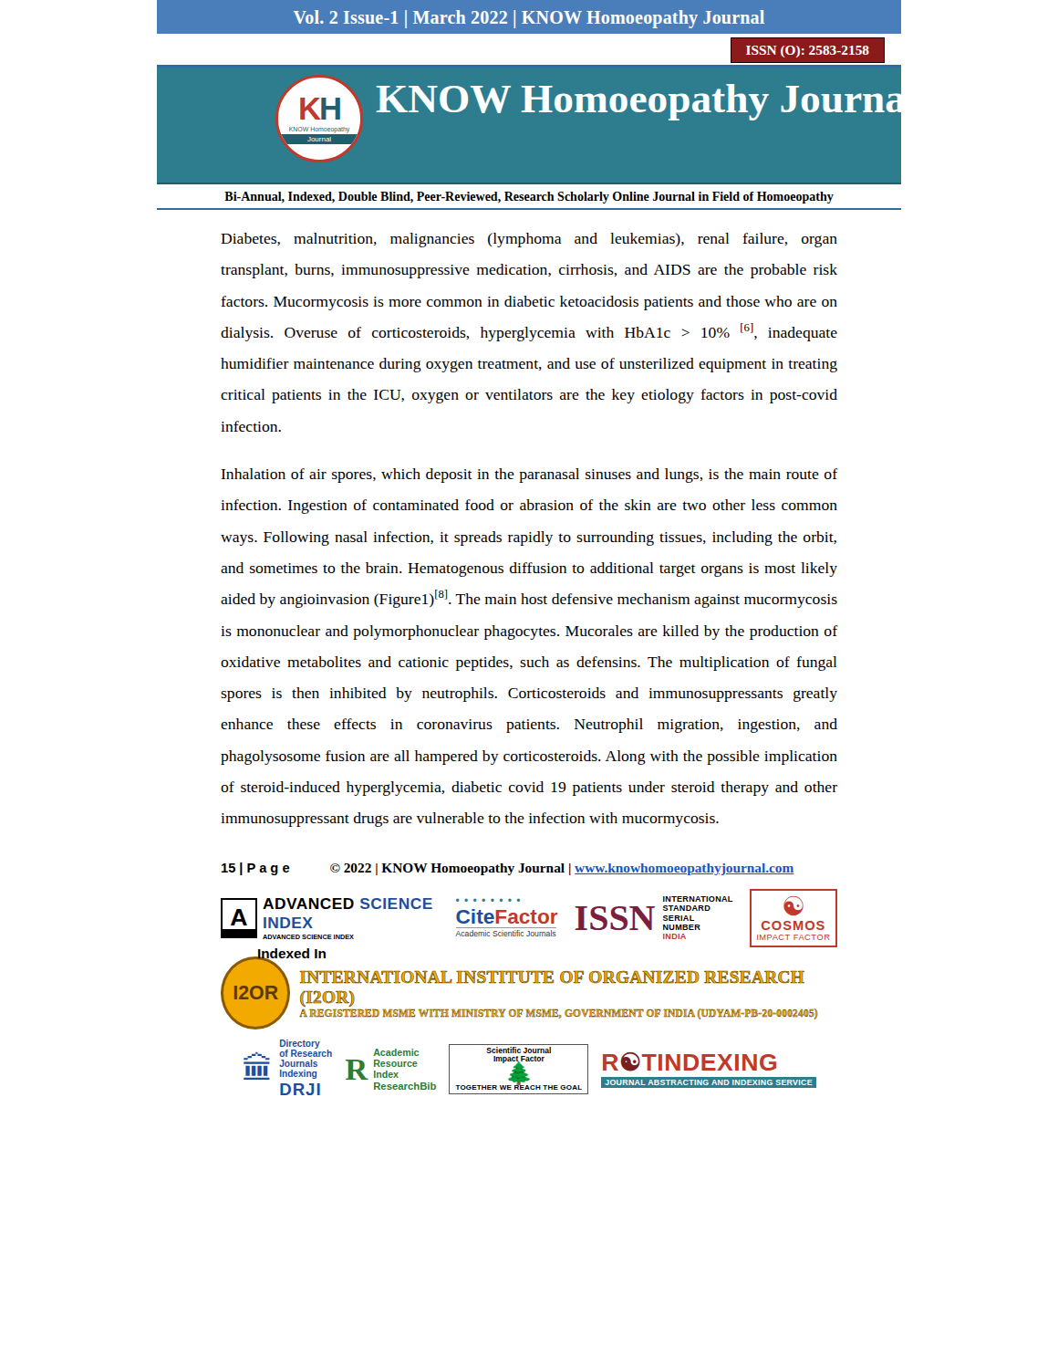Vol. 2 Issue-1 | March 2022 | KNOW Homoeopathy Journal
ISSN (O): 2583-2158
KH
KNOW Homoeopathy
Journal
KNOW Homoeopathy Journal
Bi-Annual, Indexed, Double Blind, Peer-Reviewed, Research Scholarly Online Journal in Field of Homoeopathy
Diabetes, malnutrition, malignancies (lymphoma and leukemias), renal failure, organ transplant, burns, immunosuppressive medication, cirrhosis, and AIDS are the probable risk factors. Mucormycosis is more common in diabetic ketoacidosis patients and those who are on dialysis. Overuse of corticosteroids, hyperglycemia with HbA1c > 10% [6], inadequate humidifier maintenance during oxygen treatment, and use of unsterilized equipment in treating critical patients in the ICU, oxygen or ventilators are the key etiology factors in post-covid infection.
Inhalation of air spores, which deposit in the paranasal sinuses and lungs, is the main route of infection. Ingestion of contaminated food or abrasion of the skin are two other less common ways. Following nasal infection, it spreads rapidly to surrounding tissues, including the orbit, and sometimes to the brain. Hematogenous diffusion to additional target organs is most likely aided by angioinvasion (Figure1)[8]. The main host defensive mechanism against mucormycosis is mononuclear and polymorphonuclear phagocytes. Mucorales are killed by the production of oxidative metabolites and cationic peptides, such as defensins. The multiplication of fungal spores is then inhibited by neutrophils. Corticosteroids and immunosuppressants greatly enhance these effects in coronavirus patients. Neutrophil migration, ingestion, and phagolysosome fusion are all hampered by corticosteroids. Along with the possible implication of steroid-induced hyperglycemia, diabetic covid 19 patients under steroid therapy and other immunosuppressant drugs are vulnerable to the infection with mucormycosis.
15 | P a g e © 2022 | KNOW Homoeopathy Journal | www.knowhomoeopathyjournal.com
Indexed In
A
ADVANCED SCIENCE INDEX ADVANCED SCIENCE INDEX
• • • • • • • •
CiteFactor
Academic Scientific Journals
ISSN
INTERNATIONAL
STANDARD
SERIAL
NUMBER
INDIA
☯
COSMOS
IMPACT FACTOR
I2OR
INTERNATIONAL INSTITUTE OF ORGANIZED RESEARCH (I2OR)
A REGISTERED MSME WITH MINISTRY OF MSME, GOVERNMENT OF INDIA (UDYAM-PB-20-0002405)
🏛
Directory
of Research
Journals
Indexing
DRJI
R
Academic
Resource
Index
ResearchBib
Scientific Journal
Impact Factor
🌲
TOGETHER WE REACH THE GOAL
R☯TINDEXING
JOURNAL ABSTRACTING AND INDEXING SERVICE